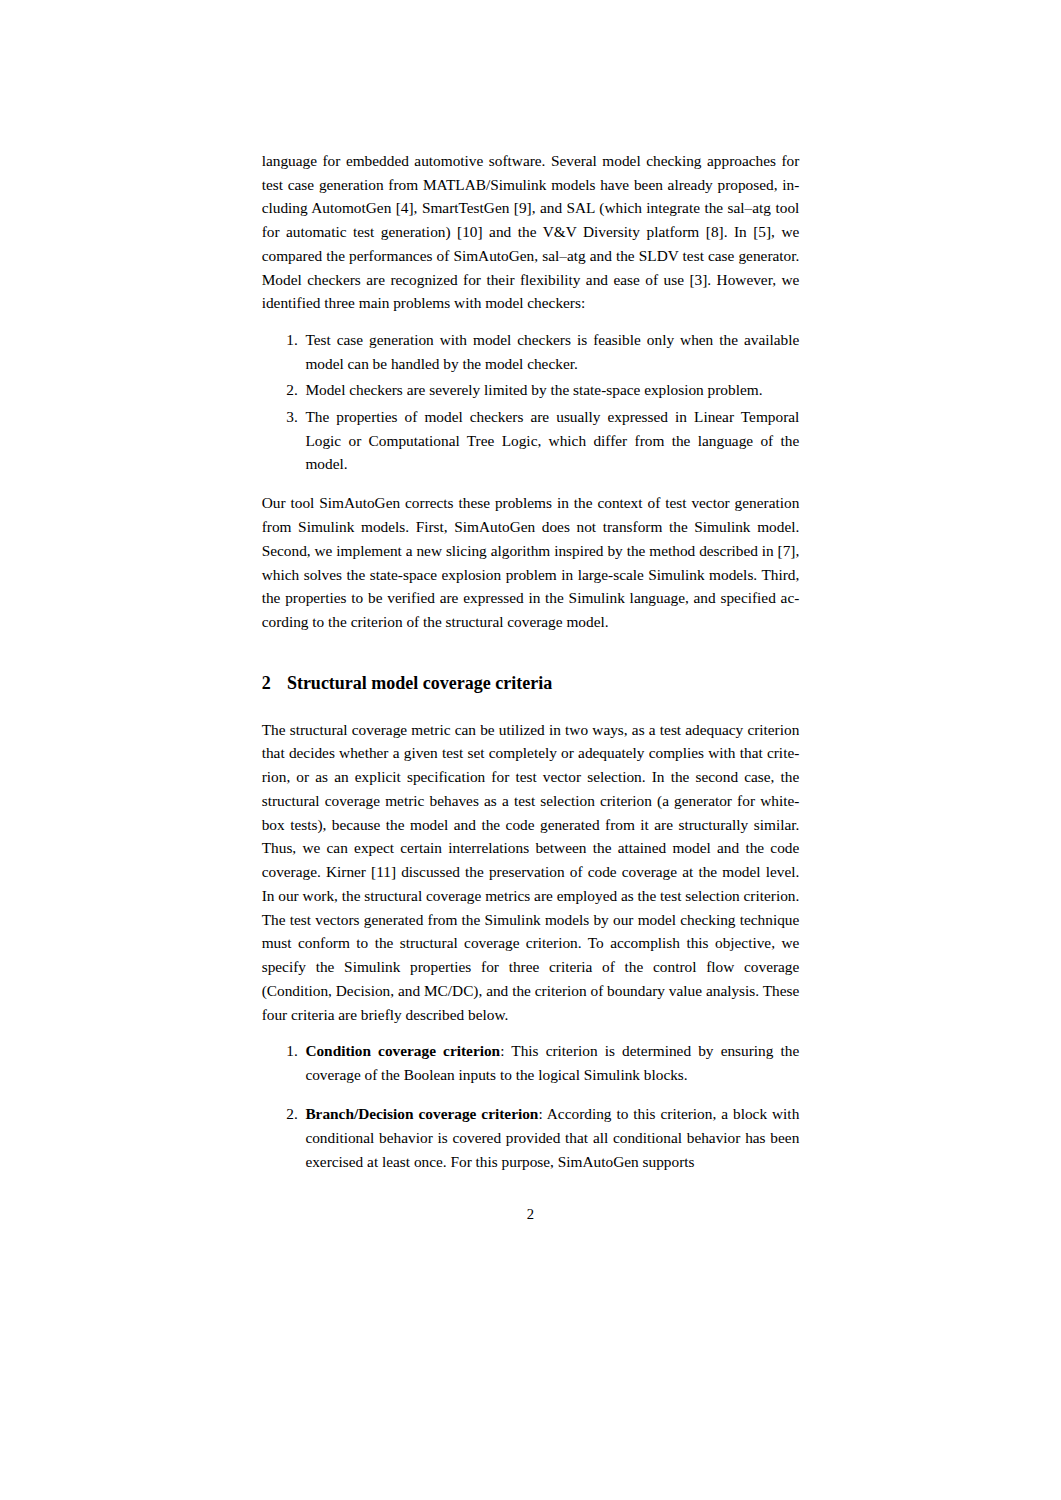language for embedded automotive software. Several model checking approaches for test case generation from MATLAB/Simulink models have been already proposed, including AutomotGen [4], SmartTestGen [9], and SAL (which integrate the sal–atg tool for automatic test generation) [10] and the V&V Diversity platform [8]. In [5], we compared the performances of SimAutoGen, sal–atg and the SLDV test case generator. Model checkers are recognized for their flexibility and ease of use [3]. However, we identified three main problems with model checkers:
Test case generation with model checkers is feasible only when the available model can be handled by the model checker.
Model checkers are severely limited by the state-space explosion problem.
The properties of model checkers are usually expressed in Linear Temporal Logic or Computational Tree Logic, which differ from the language of the model.
Our tool SimAutoGen corrects these problems in the context of test vector generation from Simulink models. First, SimAutoGen does not transform the Simulink model. Second, we implement a new slicing algorithm inspired by the method described in [7], which solves the state-space explosion problem in large-scale Simulink models. Third, the properties to be verified are expressed in the Simulink language, and specified according to the criterion of the structural coverage model.
2 Structural model coverage criteria
The structural coverage metric can be utilized in two ways, as a test adequacy criterion that decides whether a given test set completely or adequately complies with that criterion, or as an explicit specification for test vector selection. In the second case, the structural coverage metric behaves as a test selection criterion (a generator for white-box tests), because the model and the code generated from it are structurally similar. Thus, we can expect certain interrelations between the attained model and the code coverage. Kirner [11] discussed the preservation of code coverage at the model level. In our work, the structural coverage metrics are employed as the test selection criterion. The test vectors generated from the Simulink models by our model checking technique must conform to the structural coverage criterion. To accomplish this objective, we specify the Simulink properties for three criteria of the control flow coverage (Condition, Decision, and MC/DC), and the criterion of boundary value analysis. These four criteria are briefly described below.
Condition coverage criterion: This criterion is determined by ensuring the coverage of the Boolean inputs to the logical Simulink blocks.
Branch/Decision coverage criterion: According to this criterion, a block with conditional behavior is covered provided that all conditional behavior has been exercised at least once. For this purpose, SimAutoGen supports
2